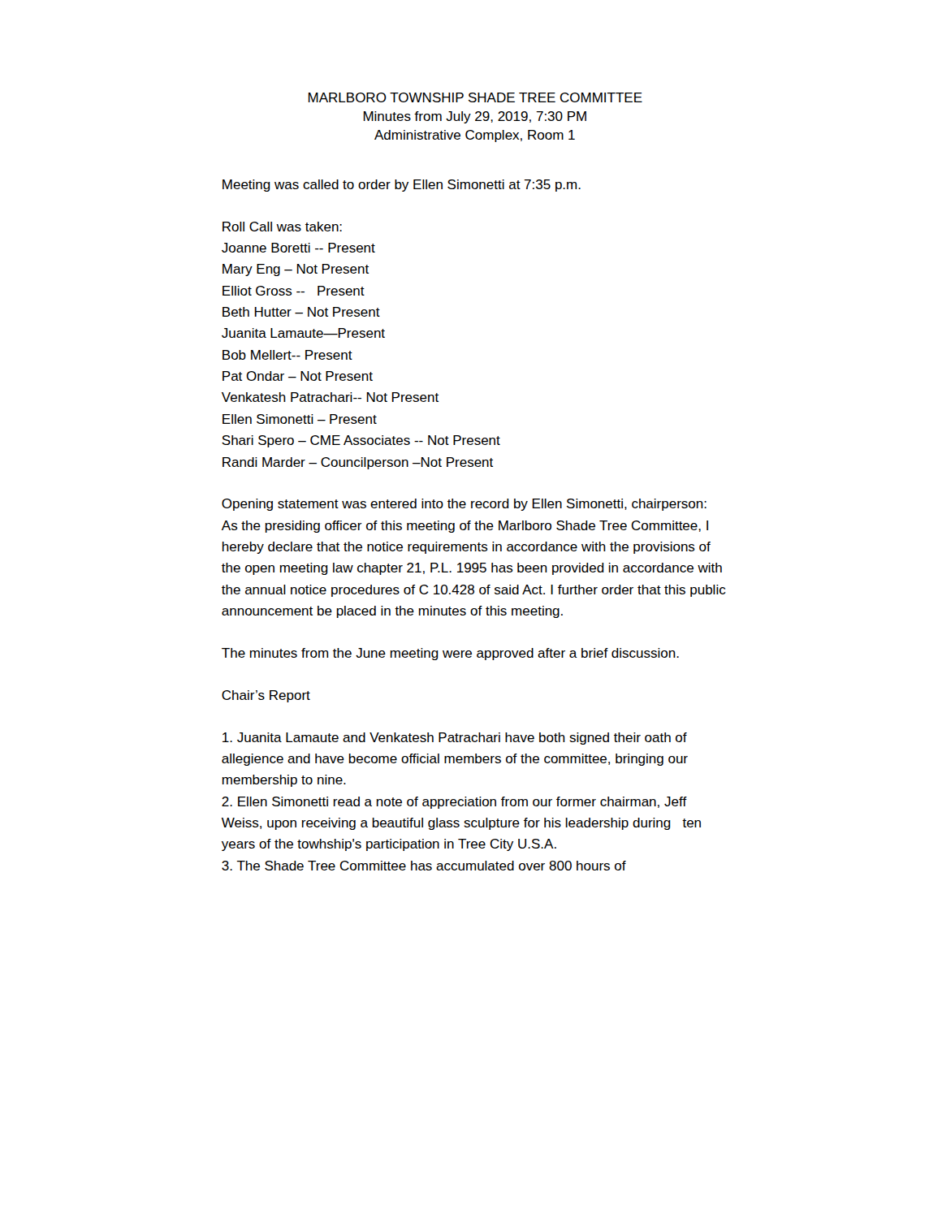MARLBORO TOWNSHIP SHADE TREE COMMITTEE
Minutes from July 29, 2019, 7:30 PM
Administrative Complex, Room 1
Meeting was called to order by Ellen Simonetti at 7:35 p.m.
Roll Call was taken:
Joanne Boretti -- Present
Mary Eng – Not Present
Elliot Gross -- Present
Beth Hutter – Not Present
Juanita Lamaute—Present
Bob Mellert-- Present
Pat Ondar – Not Present
Venkatesh Patrachari-- Not Present
Ellen Simonetti – Present
Shari Spero – CME Associates -- Not Present
Randi Marder – Councilperson –Not Present
Opening statement was entered into the record by Ellen Simonetti, chairperson:
As the presiding officer of this meeting of the Marlboro Shade Tree Committee, I hereby declare that the notice requirements in accordance with the provisions of the open meeting law chapter 21, P.L. 1995 has been provided in accordance with the annual notice procedures of C 10.428 of said Act. I further order that this public announcement be placed in the minutes of this meeting.
The minutes from the June meeting were approved after a brief discussion.
Chair’s Report
1. Juanita Lamaute and Venkatesh Patrachari have both signed their oath of allegience and have become official members of the committee, bringing our membership to nine.
2. Ellen Simonetti read a note of appreciation from our former chairman, Jeff Weiss, upon receiving a beautiful glass sculpture for his leadership during ten years of the towhship's participation in Tree City U.S.A.
3. The Shade Tree Committee has accumulated over 800 hours of